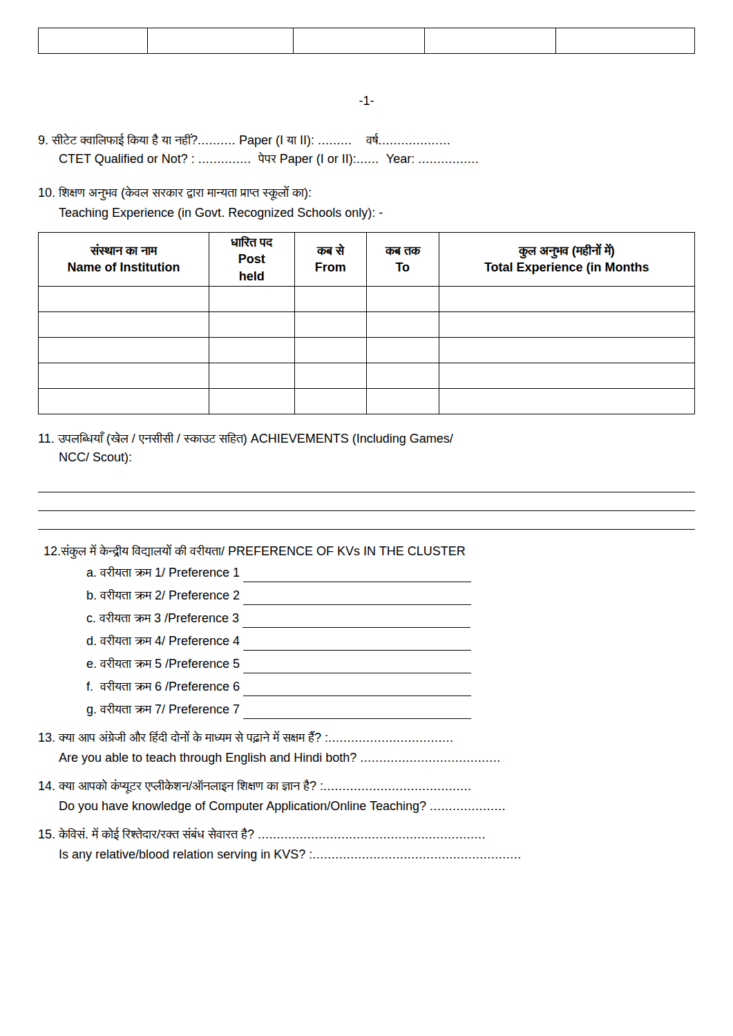-1-
9. सीटेट क्वालिफाई किया है या नहीं?.......... Paper (I या II): ......... वर्ष...................
CTET Qualified or Not? : .............. पेपर Paper (I or II):...... Year: ................
10. शिक्षण अनुभव (केवल सरकार द्वारा मान्यता प्राप्त स्कूलों का):
Teaching Experience (in Govt. Recognized Schools only): -
| संस्थान का नाम Name of Institution | धारित पद Post held | कब से From | कब तक To | कुल अनुभव (महीनों में) Total Experience (in Months |
| --- | --- | --- | --- | --- |
11. उपलब्धियाँ (खेल / एनसीसी / स्काउट सहित) ACHIEVEMENTS (Including Games/
NCC/ Scout):
12.संकुल में केन्द्रीय विद्यालयों की वरीयता/ PREFERENCE OF KVs IN THE CLUSTER
a. वरीयता क्रम 1/ Preference 1
b. वरीयता क्रम 2/ Preference 2
c. वरीयता क्रम 3 /Preference 3
d. वरीयता क्रम 4/ Preference 4
e. वरीयता क्रम 5 /Preference 5
f. वरीयता क्रम 6 /Preference 6
g. वरीयता क्रम 7/ Preference 7
13. क्या आप अंग्रेजी और हिंदी दोनों के माध्यम से पढ़ाने में सक्षम हैं? :.................................
Are you able to teach through English and Hindi both? .....................................
14. क्या आपको कंप्यूटर एप्लीकेशन/ऑनलाइन शिक्षण का ज्ञान है? :.......................................
Do you have knowledge of Computer Application/Online Teaching? ....................
15. केविसं. में कोई रिश्तेदार/रक्त संबंध सेवारत है? ............................................................
Is any relative/blood relation serving in KVS? :.......................................................